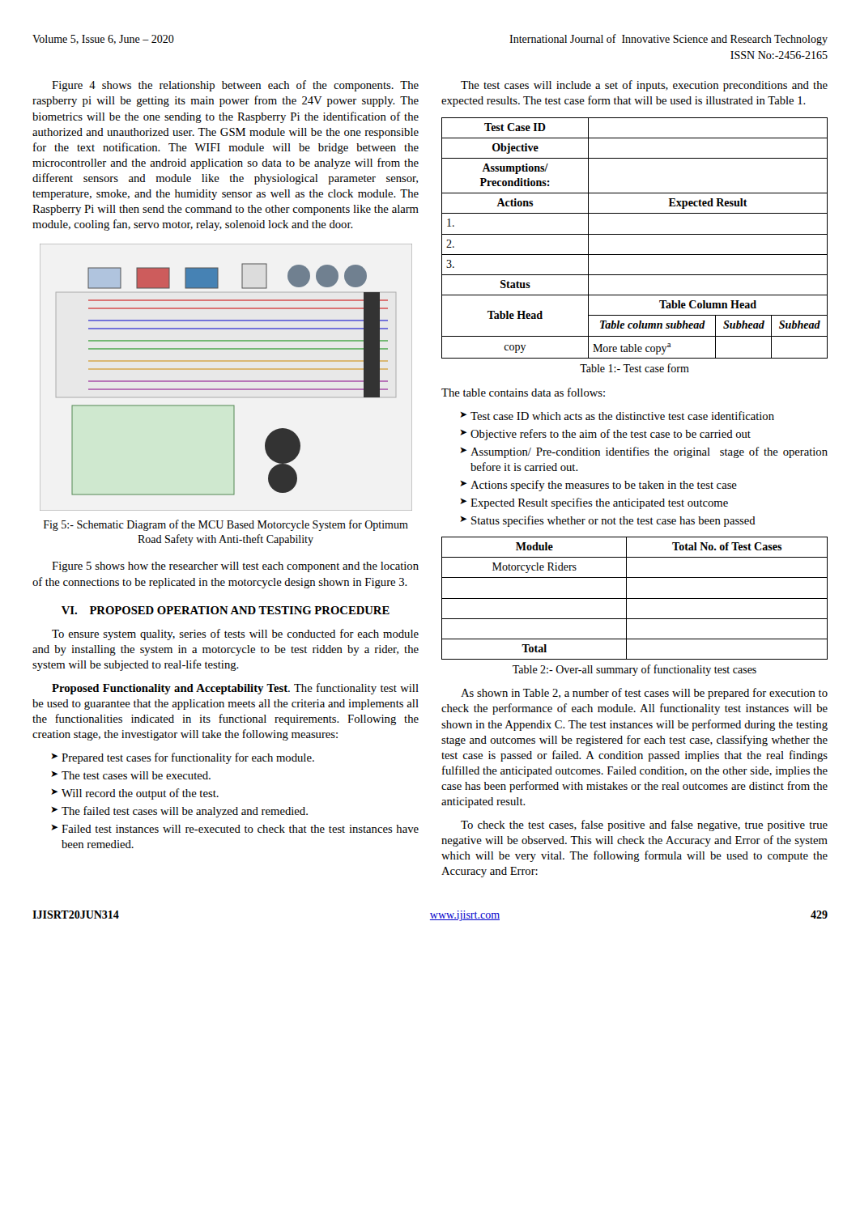Volume 5, Issue 6, June – 2020
International Journal of Innovative Science and Research Technology
ISSN No:-2456-2165
Figure 4 shows the relationship between each of the components. The raspberry pi will be getting its main power from the 24V power supply. The biometrics will be the one sending to the Raspberry Pi the identification of the authorized and unauthorized user. The GSM module will be the one responsible for the text notification. The WIFI module will be bridge between the microcontroller and the android application so data to be analyze will from the different sensors and module like the physiological parameter sensor, temperature, smoke, and the humidity sensor as well as the clock module. The Raspberry Pi will then send the command to the other components like the alarm module, cooling fan, servo motor, relay, solenoid lock and the door.
Fig 5:- Schematic Diagram of the MCU Based Motorcycle System for Optimum Road Safety with Anti-theft Capability
Figure 5 shows how the researcher will test each component and the location of the connections to be replicated in the motorcycle design shown in Figure 3.
VI. PROPOSED OPERATION AND TESTING PROCEDURE
To ensure system quality, series of tests will be conducted for each module and by installing the system in a motorcycle to be test ridden by a rider, the system will be subjected to real-life testing.
Proposed Functionality and Acceptability Test. The functionality test will be used to guarantee that the application meets all the criteria and implements all the functionalities indicated in its functional requirements. Following the creation stage, the investigator will take the following measures:
Prepared test cases for functionality for each module.
The test cases will be executed.
Will record the output of the test.
The failed test cases will be analyzed and remedied.
Failed test instances will re-executed to check that the test instances have been remedied.
The test cases will include a set of inputs, execution preconditions and the expected results. The test case form that will be used is illustrated in Table 1.
| Test Case ID | |
| Objective | |
| Assumptions/ Preconditions: | |
| Actions | Expected Result |
| 1. | |
| 2. | |
| 3. | |
| Status | |
| Table Head | Table Column Head |
| Table column subhead | Subhead | Subhead |
| copy | More table copy a | | |
Table 1:- Test case form
The table contains data as follows:
Test case ID which acts as the distinctive test case identification
Objective refers to the aim of the test case to be carried out
Assumption/ Pre-condition identifies the original stage of the operation before it is carried out.
Actions specify the measures to be taken in the test case
Expected Result specifies the anticipated test outcome
Status specifies whether or not the test case has been passed
| Module | Total No. of Test Cases |
| Motorcycle Riders | |
| Total | |
Table 2:- Over-all summary of functionality test cases
As shown in Table 2, a number of test cases will be prepared for execution to check the performance of each module. All functionality test instances will be shown in the Appendix C. The test instances will be performed during the testing stage and outcomes will be registered for each test case, classifying whether the test case is passed or failed. A condition passed implies that the real findings fulfilled the anticipated outcomes. Failed condition, on the other side, implies the case has been performed with mistakes or the real outcomes are distinct from the anticipated result.
To check the test cases, false positive and false negative, true positive true negative will be observed. This will check the Accuracy and Error of the system which will be very vital. The following formula will be used to compute the Accuracy and Error:
IJISRT20JUN314
www.ijisrt.com
429